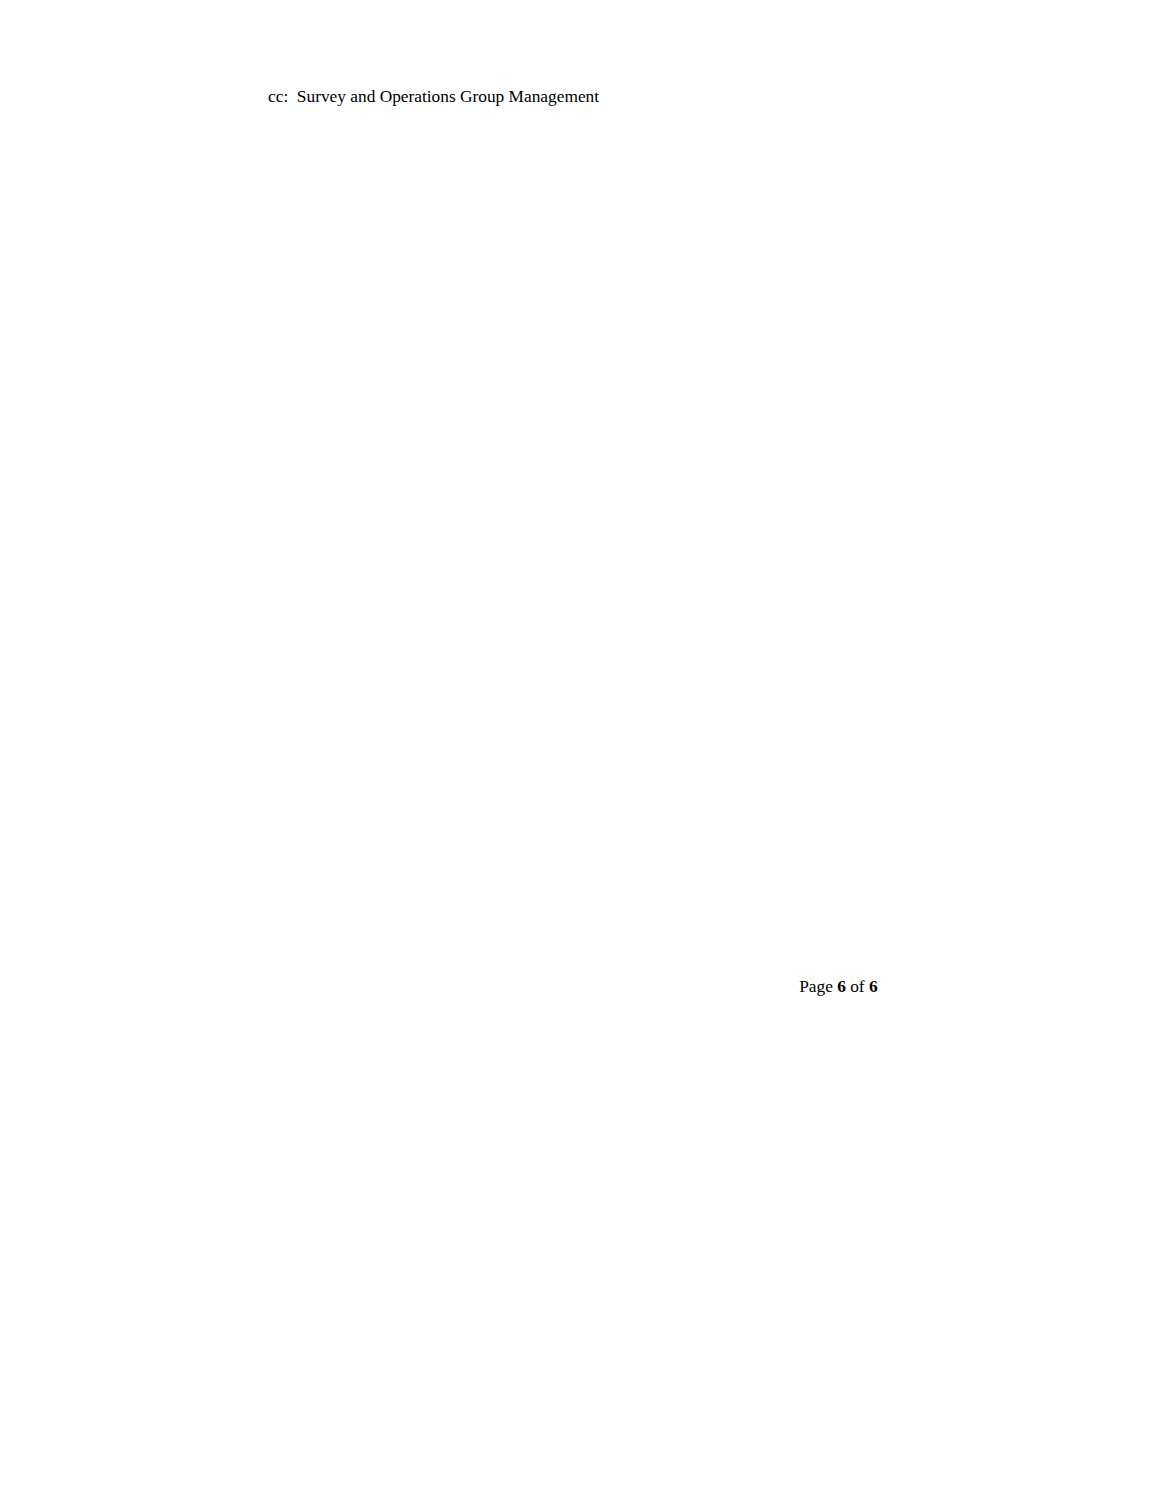cc: Survey and Operations Group Management
Page 6 of 6